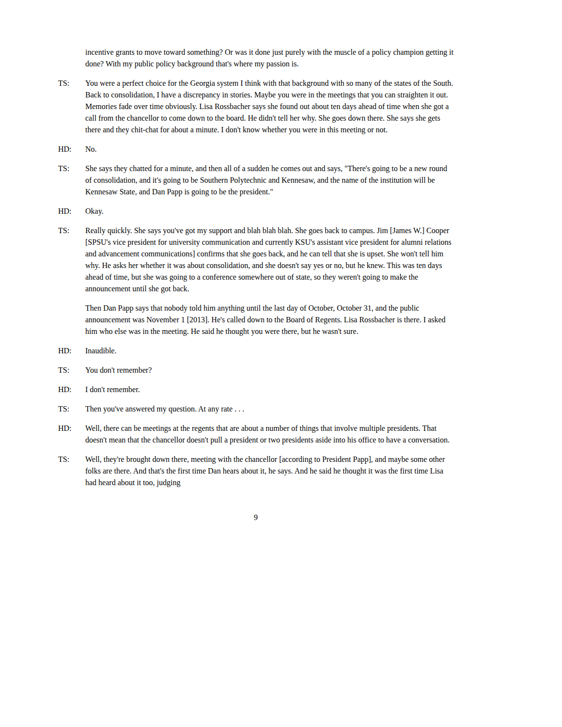incentive grants to move toward something? Or was it done just purely with the muscle of a policy champion getting it done? With my public policy background that's where my passion is.
TS:
You were a perfect choice for the Georgia system I think with that background with so many of the states of the South. Back to consolidation, I have a discrepancy in stories. Maybe you were in the meetings that you can straighten it out. Memories fade over time obviously. Lisa Rossbacher says she found out about ten days ahead of time when she got a call from the chancellor to come down to the board. He didn't tell her why. She goes down there. She says she gets there and they chit-chat for about a minute. I don't know whether you were in this meeting or not.
HD:
No.
TS:
She says they chatted for a minute, and then all of a sudden he comes out and says, "There's going to be a new round of consolidation, and it's going to be Southern Polytechnic and Kennesaw, and the name of the institution will be Kennesaw State, and Dan Papp is going to be the president."
HD:
Okay.
TS:
Really quickly. She says you've got my support and blah blah blah. She goes back to campus. Jim [James W.] Cooper [SPSU's vice president for university communication and currently KSU's assistant vice president for alumni relations and advancement communications] confirms that she goes back, and he can tell that she is upset. She won't tell him why. He asks her whether it was about consolidation, and she doesn't say yes or no, but he knew. This was ten days ahead of time, but she was going to a conference somewhere out of state, so they weren't going to make the announcement until she got back.
Then Dan Papp says that nobody told him anything until the last day of October, October 31, and the public announcement was November 1 [2013]. He's called down to the Board of Regents. Lisa Rossbacher is there. I asked him who else was in the meeting. He said he thought you were there, but he wasn't sure.
HD:
Inaudible.
TS:
You don't remember?
HD:
I don't remember.
TS:
Then you've answered my question. At any rate . . .
HD:
Well, there can be meetings at the regents that are about a number of things that involve multiple presidents. That doesn't mean that the chancellor doesn't pull a president or two presidents aside into his office to have a conversation.
TS:
Well, they're brought down there, meeting with the chancellor [according to President Papp], and maybe some other folks are there. And that's the first time Dan hears about it, he says. And he said he thought it was the first time Lisa had heard about it too, judging
9